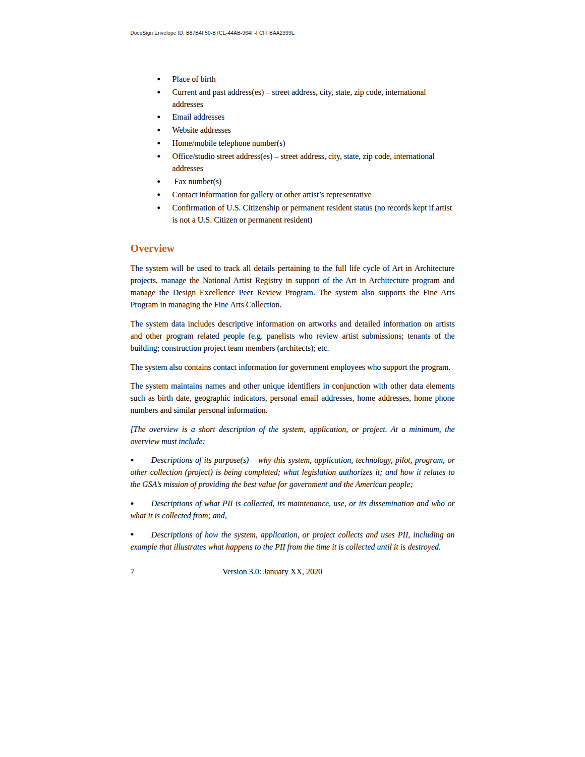DocuSign Envelope ID: B87B4F50-B7CE-44AB-964F-FCFFBAA2399E
Place of birth
Current and past address(es) – street address, city, state, zip code, international addresses
Email addresses
Website addresses
Home/mobile telephone number(s)
Office/studio street address(es) – street address, city, state, zip code, international addresses
Fax number(s)
Contact information for gallery or other artist’s representative
Confirmation of U.S. Citizenship or permanent resident status (no records kept if artist is not a U.S. Citizen or permanent resident)
Overview
The system will be used to track all details pertaining to the full life cycle of Art in Architecture projects, manage the National Artist Registry in support of the Art in Architecture program and manage the Design Excellence Peer Review Program. The system also supports the Fine Arts Program in managing the Fine Arts Collection.
The system data includes descriptive information on artworks and detailed information on artists and other program related people (e.g. panelists who review artist submissions; tenants of the building; construction project team members (architects); etc.
The system also contains contact information for government employees who support the program.
The system maintains names and other unique identifiers in conjunction with other data elements such as birth date, geographic indicators, personal email addresses, home addresses, home phone numbers and similar personal information.
[The overview is a short description of the system, application, or project. At a minimum, the overview must include:
●Descriptions of its purpose(s) – why this system, application, technology, pilot, program, or other collection (project) is being completed; what legislation authorizes it; and how it relates to the GSA’s mission of providing the best value for government and the American people;
●Descriptions of what PII is collected, its maintenance, use, or its dissemination and who or what it is collected from; and,
●Descriptions of how the system, application, or project collects and uses PII, including an example that illustrates what happens to the PII from the time it is collected until it is destroyed.
7 Version 3.0: January XX, 2020